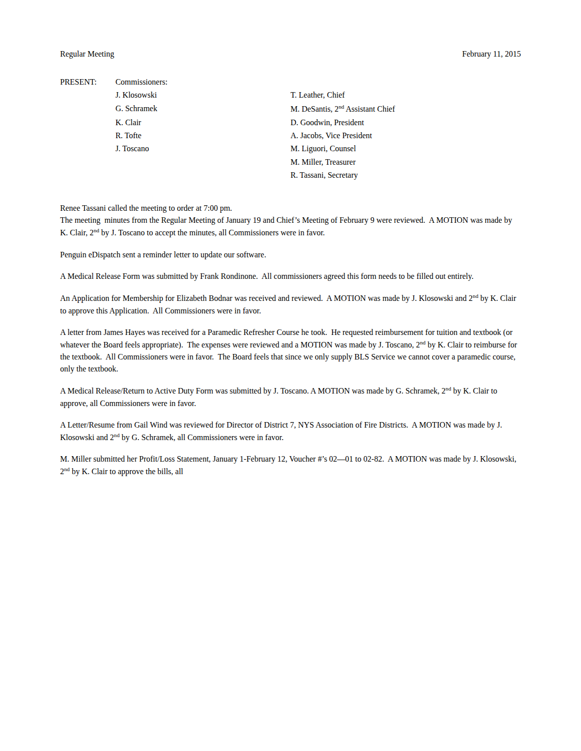Regular Meeting February 11, 2015
| PRESENT: | Commissioners: | |
| | J. Klosowski | T. Leather, Chief |
| | G. Schramek | M. DeSantis, 2 nd Assistant Chief |
| | K. Clair | D. Goodwin, President |
| | R. Tofte | A. Jacobs, Vice President |
| | J. Toscano | M. Liguori, Counsel |
| | | M. Miller, Treasurer |
| | | R. Tassani, Secretary |
Renee Tassani called the meeting to order at 7:00 pm.
The meeting minutes from the Regular Meeting of January 19 and Chief’s Meeting of February 9 were reviewed. A MOTION was made by K. Clair, 2nd by J. Toscano to accept the minutes, all Commissioners were in favor.
Penguin eDispatch sent a reminder letter to update our software.
A Medical Release Form was submitted by Frank Rondinone. All commissioners agreed this form needs to be filled out entirely.
An Application for Membership for Elizabeth Bodnar was received and reviewed. A MOTION was made by J. Klosowski and 2nd by K. Clair to approve this Application. All Commissioners were in favor.
A letter from James Hayes was received for a Paramedic Refresher Course he took. He requested reimbursement for tuition and textbook (or whatever the Board feels appropriate). The expenses were reviewed and a MOTION was made by J. Toscano, 2nd by K. Clair to reimburse for the textbook. All Commissioners were in favor. The Board feels that since we only supply BLS Service we cannot cover a paramedic course, only the textbook.
A Medical Release/Return to Active Duty Form was submitted by J. Toscano. A MOTION was made by G. Schramek, 2nd by K. Clair to approve, all Commissioners were in favor.
A Letter/Resume from Gail Wind was reviewed for Director of District 7, NYS Association of Fire Districts. A MOTION was made by J. Klosowski and 2nd by G. Schramek, all Commissioners were in favor.
M. Miller submitted her Profit/Loss Statement, January 1-February 12, Voucher #’s 02—01 to 02-82. A MOTION was made by J. Klosowski, 2nd by K. Clair to approve the bills, all